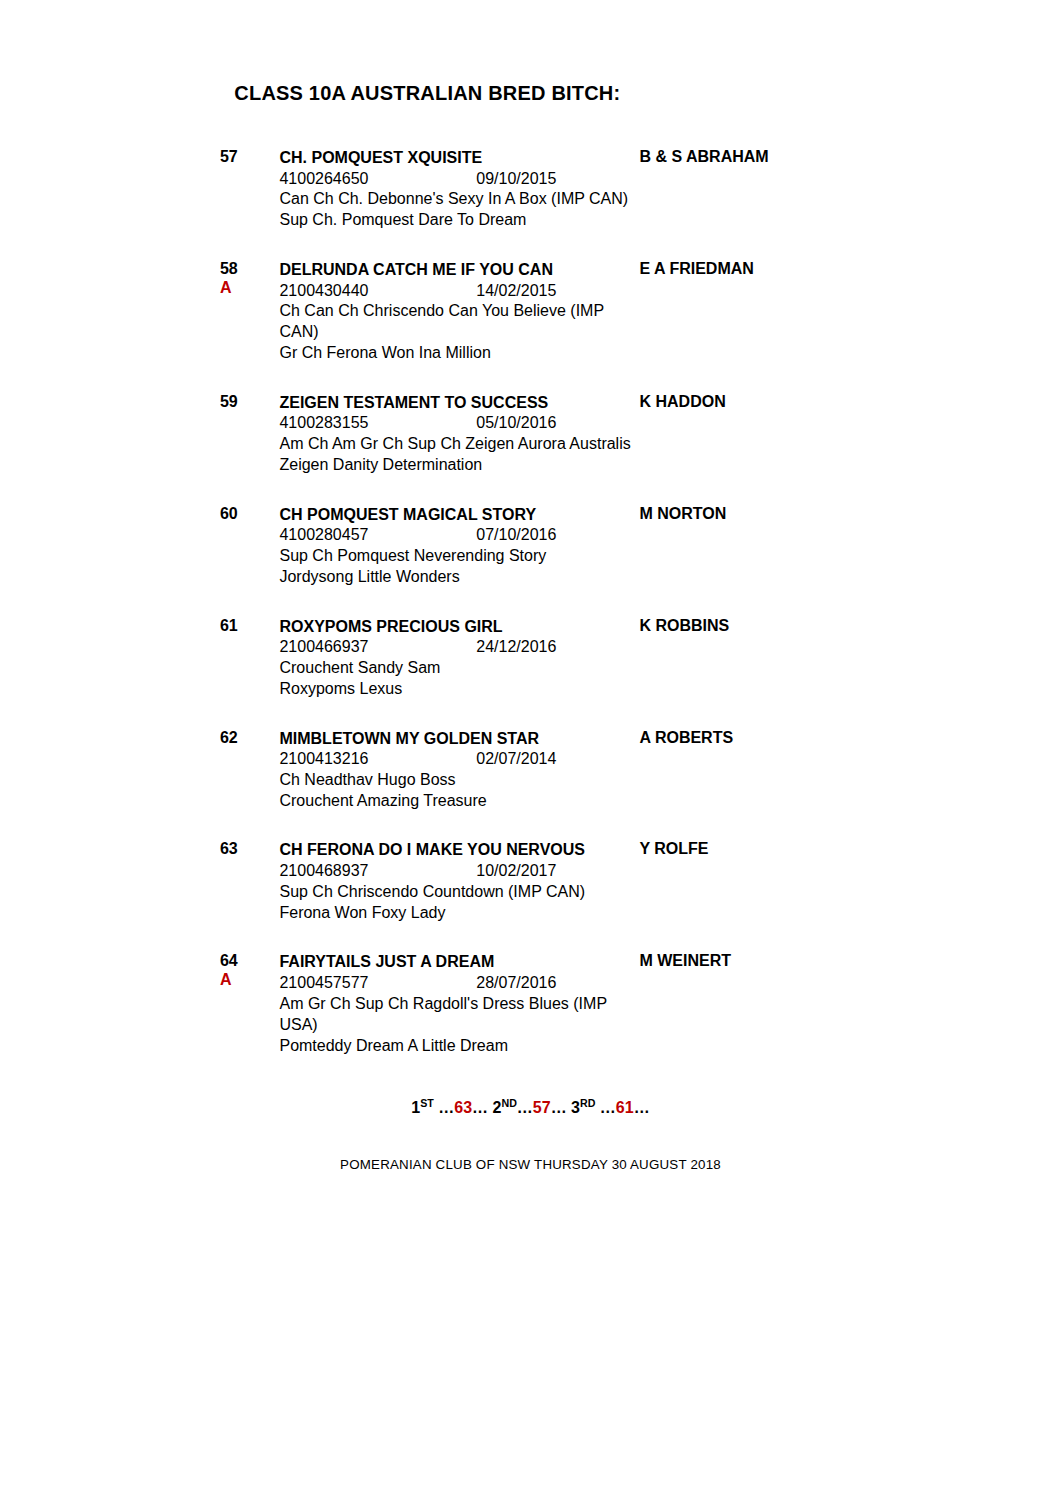CLASS 10A AUSTRALIAN BRED BITCH:
| 57 | Ch. Pomquest Xquisite 4100264650 09/10/2015 Can Ch Ch. Debonne's Sexy In A Box (IMP CAN) Sup Ch. Pomquest Dare To Dream | B & S Abraham |
| 58 A | Delrunda Catch Me If You Can 2100430440 14/02/2015 Ch Can Ch Chriscendo Can You Believe (IMP CAN) Gr Ch Ferona Won Ina Million | E A Friedman |
| 59 | Zeigen Testament To Success 4100283155 05/10/2016 Am Ch Am Gr Ch Sup Ch Zeigen Aurora Australis Zeigen Danity Determination | K Haddon |
| 60 | Ch Pomquest Magical Story 4100280457 07/10/2016 Sup Ch Pomquest Neverending Story Jordysong Little Wonders | M Norton |
| 61 | Roxypoms Precious Girl 2100466937 24/12/2016 Crouchent Sandy Sam Roxypoms Lexus | K Robbins |
| 62 | Mimbletown My Golden Star 2100413216 02/07/2014 Ch Neadthav Hugo Boss Crouchent Amazing Treasure | A Roberts |
| 63 | Ch Ferona Do I Make You Nervous 2100468937 10/02/2017 Sup Ch Chriscendo Countdown (IMP CAN) Ferona Won Foxy Lady | Y Rolfe |
| 64 A | Fairytails Just A Dream 2100457577 28/07/2016 Am Gr Ch Sup Ch Ragdoll's Dress Blues (IMP USA) Pomteddy Dream A Little Dream | M Weinert |
1ST …63… 2ND…57… 3RD …61…
POMERANIAN CLUB OF NSW THURSDAY 30 AUGUST 2018